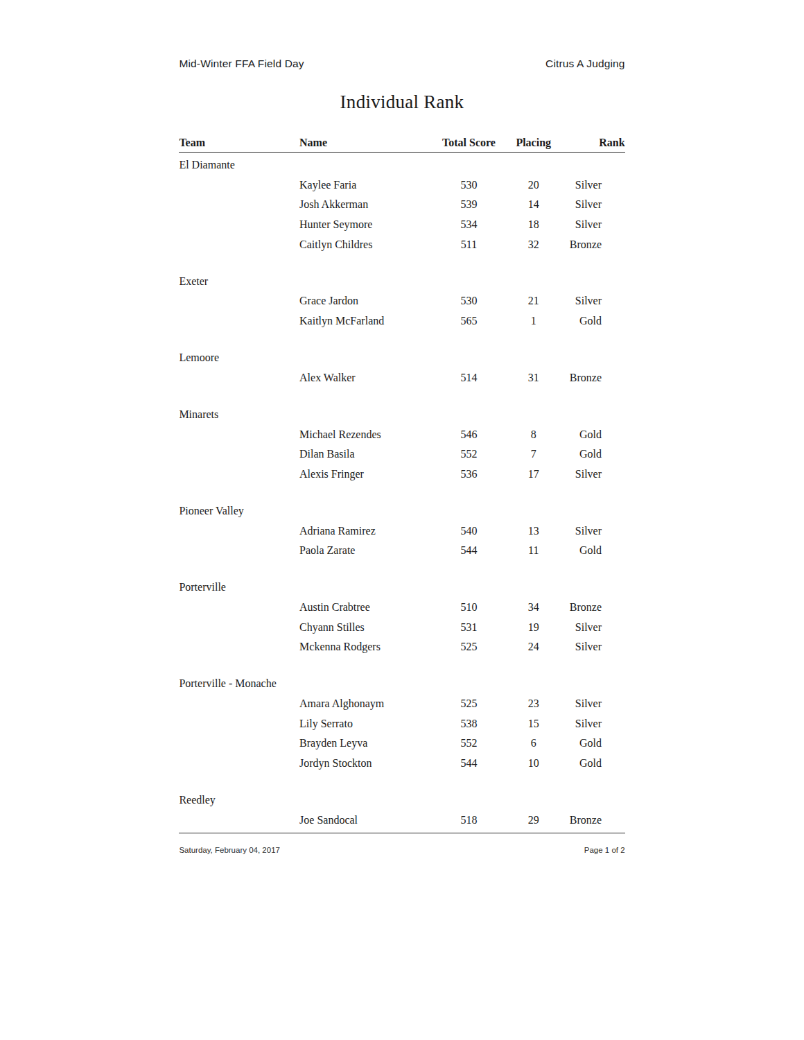Mid-Winter FFA Field Day Citrus A Judging
Individual Rank
| Team | Name | Total Score | Placing | Rank |
| --- | --- | --- | --- | --- |
| El Diamante | | | | |
| | Kaylee Faria | 530 | 20 | Silver |
| | Josh Akkerman | 539 | 14 | Silver |
| | Hunter Seymore | 534 | 18 | Silver |
| | Caitlyn Childres | 511 | 32 | Bronze |
| Exeter | | | | |
| | Grace Jardon | 530 | 21 | Silver |
| | Kaitlyn McFarland | 565 | 1 | Gold |
| Lemoore | | | | |
| | Alex Walker | 514 | 31 | Bronze |
| Minarets | | | | |
| | Michael Rezendes | 546 | 8 | Gold |
| | Dilan Basila | 552 | 7 | Gold |
| | Alexis Fringer | 536 | 17 | Silver |
| Pioneer Valley | | | | |
| | Adriana Ramirez | 540 | 13 | Silver |
| | Paola Zarate | 544 | 11 | Gold |
| Porterville | | | | |
| | Austin Crabtree | 510 | 34 | Bronze |
| | Chyann Stilles | 531 | 19 | Silver |
| | Mckenna Rodgers | 525 | 24 | Silver |
| Porterville - Monache | | | | |
| | Amara Alghonaym | 525 | 23 | Silver |
| | Lily Serrato | 538 | 15 | Silver |
| | Brayden Leyva | 552 | 6 | Gold |
| | Jordyn Stockton | 544 | 10 | Gold |
| Reedley | | | | |
| | Joe Sandocal | 518 | 29 | Bronze |
Saturday, February 04, 2017 Page 1 of 2